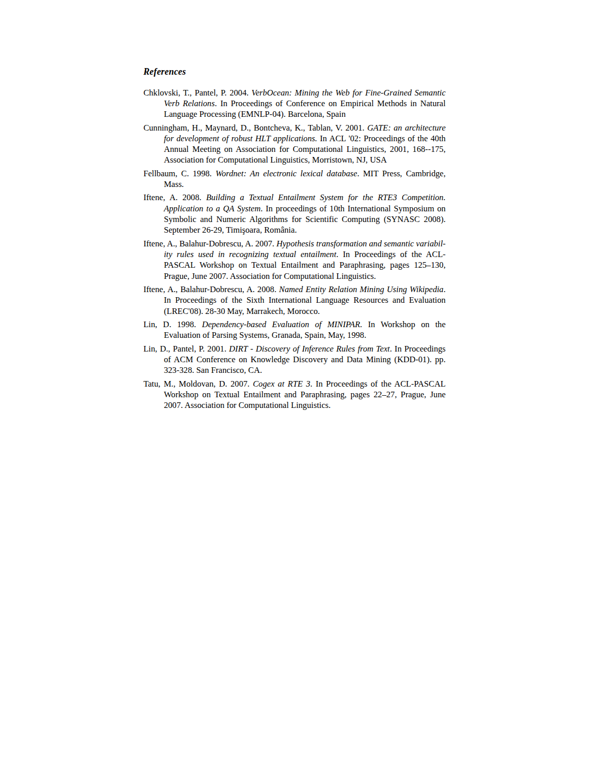References
Chklovski, T., Pantel, P. 2004. VerbOcean: Mining the Web for Fine-Grained Semantic Verb Relations. In Proceedings of Conference on Empirical Methods in Natural Language Processing (EMNLP-04). Barcelona, Spain
Cunningham, H., Maynard, D., Bontcheva, K., Tablan, V. 2001. GATE: an architecture for development of robust HLT applications. In ACL '02: Proceedings of the 40th Annual Meeting on Association for Computational Linguistics, 2001, 168--175, Association for Computational Linguistics, Morristown, NJ, USA
Fellbaum, C. 1998. Wordnet: An electronic lexical database. MIT Press, Cambridge, Mass.
Iftene, A. 2008. Building a Textual Entailment System for the RTE3 Competition. Application to a QA System. In proceedings of 10th International Symposium on Symbolic and Numeric Algorithms for Scientific Computing (SYNASC 2008). September 26-29, Timişoara, România.
Iftene, A., Balahur-Dobrescu, A. 2007. Hypothesis transformation and semantic variability rules used in recognizing textual entailment. In Proceedings of the ACL-PASCAL Workshop on Textual Entailment and Paraphrasing, pages 125–130, Prague, June 2007. Association for Computational Linguistics.
Iftene, A., Balahur-Dobrescu, A. 2008. Named Entity Relation Mining Using Wikipedia. In Proceedings of the Sixth International Language Resources and Evaluation (LREC'08). 28-30 May, Marrakech, Morocco.
Lin, D. 1998. Dependency-based Evaluation of MINIPAR. In Workshop on the Evaluation of Parsing Systems, Granada, Spain, May, 1998.
Lin, D., Pantel, P. 2001. DIRT - Discovery of Inference Rules from Text. In Proceedings of ACM Conference on Knowledge Discovery and Data Mining (KDD-01). pp. 323-328. San Francisco, CA.
Tatu, M., Moldovan, D. 2007. Cogex at RTE 3. In Proceedings of the ACL-PASCAL Workshop on Textual Entailment and Paraphrasing, pages 22–27, Prague, June 2007. Association for Computational Linguistics.